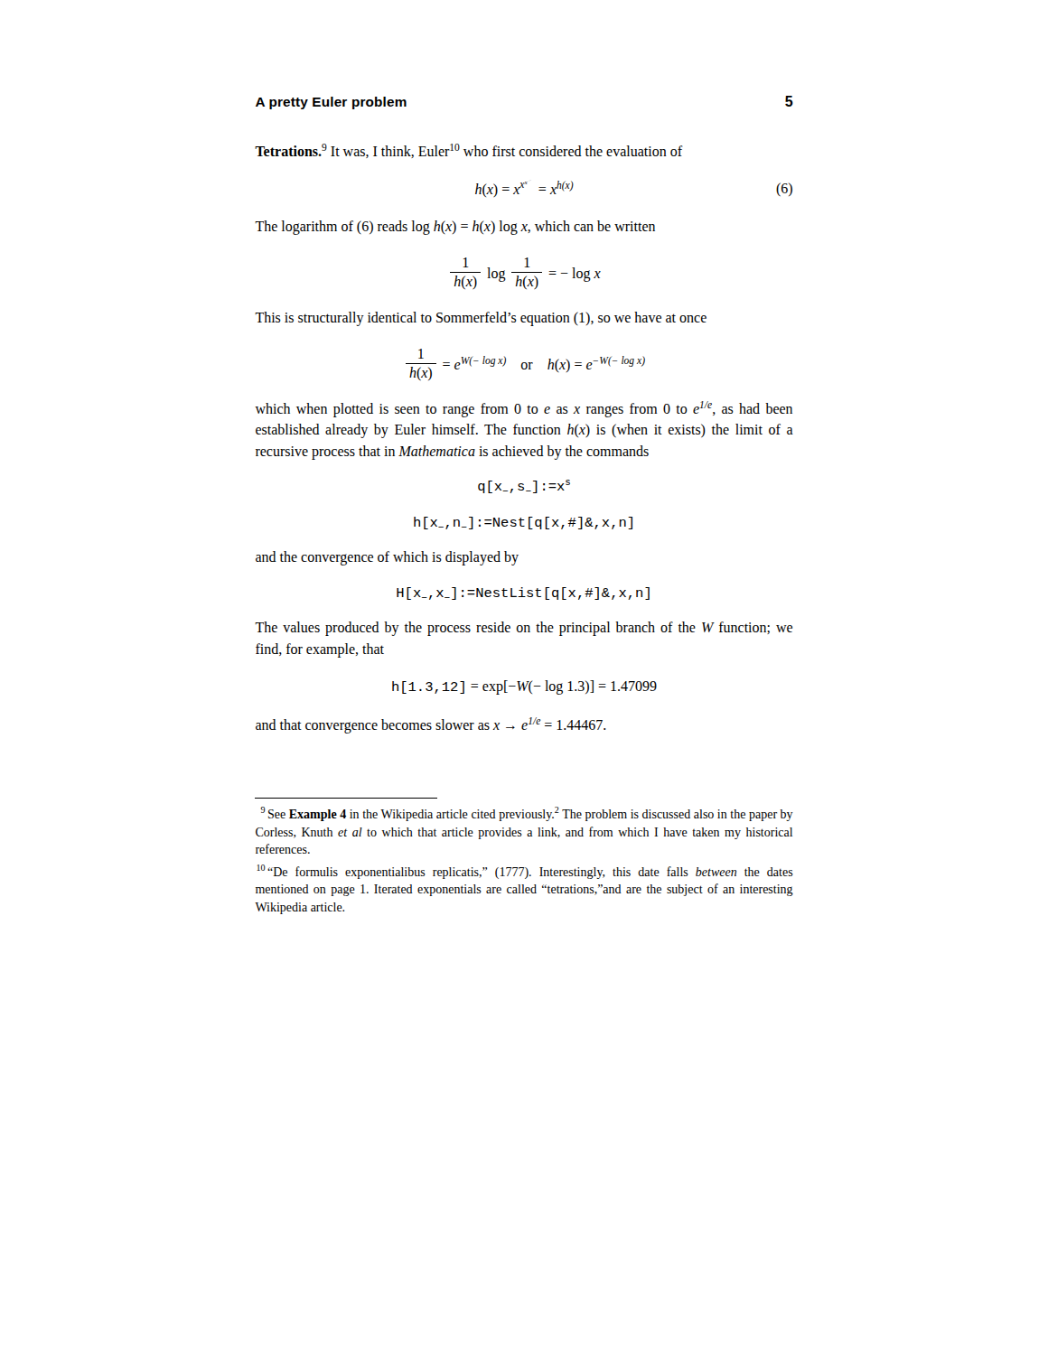A pretty Euler problem 5
Tetrations. 9 It was, I think, Euler10 who first considered the evaluation of
h(x) = xxx… = xh(x) (6)
The logarithm of (6) reads log h(x) = h(x) log x, which can be written
1 h(x) log 1 h(x) = − log x
This is structurally identical to Sommerfeld’s equation (1), so we have at once
1 h(x) = eW(− log x) or h(x) = e−W(− log x)
which when plotted is seen to range from 0 to e as x ranges from 0 to e1/e, as had been established already by Euler himself. The function h(x) is (when it exists) the limit of a recursive process that in Mathematica is achieved by the commands
q[x−,s−]:=xs
h[x−,n−]:=Nest[q[x,#]&,x,n]
and the convergence of which is displayed by
H[x−,x−]:=NestList[q[x,#]&,x,n]
The values produced by the process reside on the principal branch of the W function; we find, for example, that
h[1.3,12] = exp[−W(− log 1.3)] = 1.47099
and that convergence becomes slower as x → e1/e = 1.44467.
9 See Example 4 in the Wikipedia article cited previously.2 The problem is discussed also in the paper by Corless, Knuth et al to which that article provides a link, and from which I have taken my historical references.
10“De formulis exponentialibus replicatis,” (1777). Interestingly, this date falls between the dates mentioned on page 1. Iterated exponentials are called “tetrations,”and are the subject of an interesting Wikipedia article.